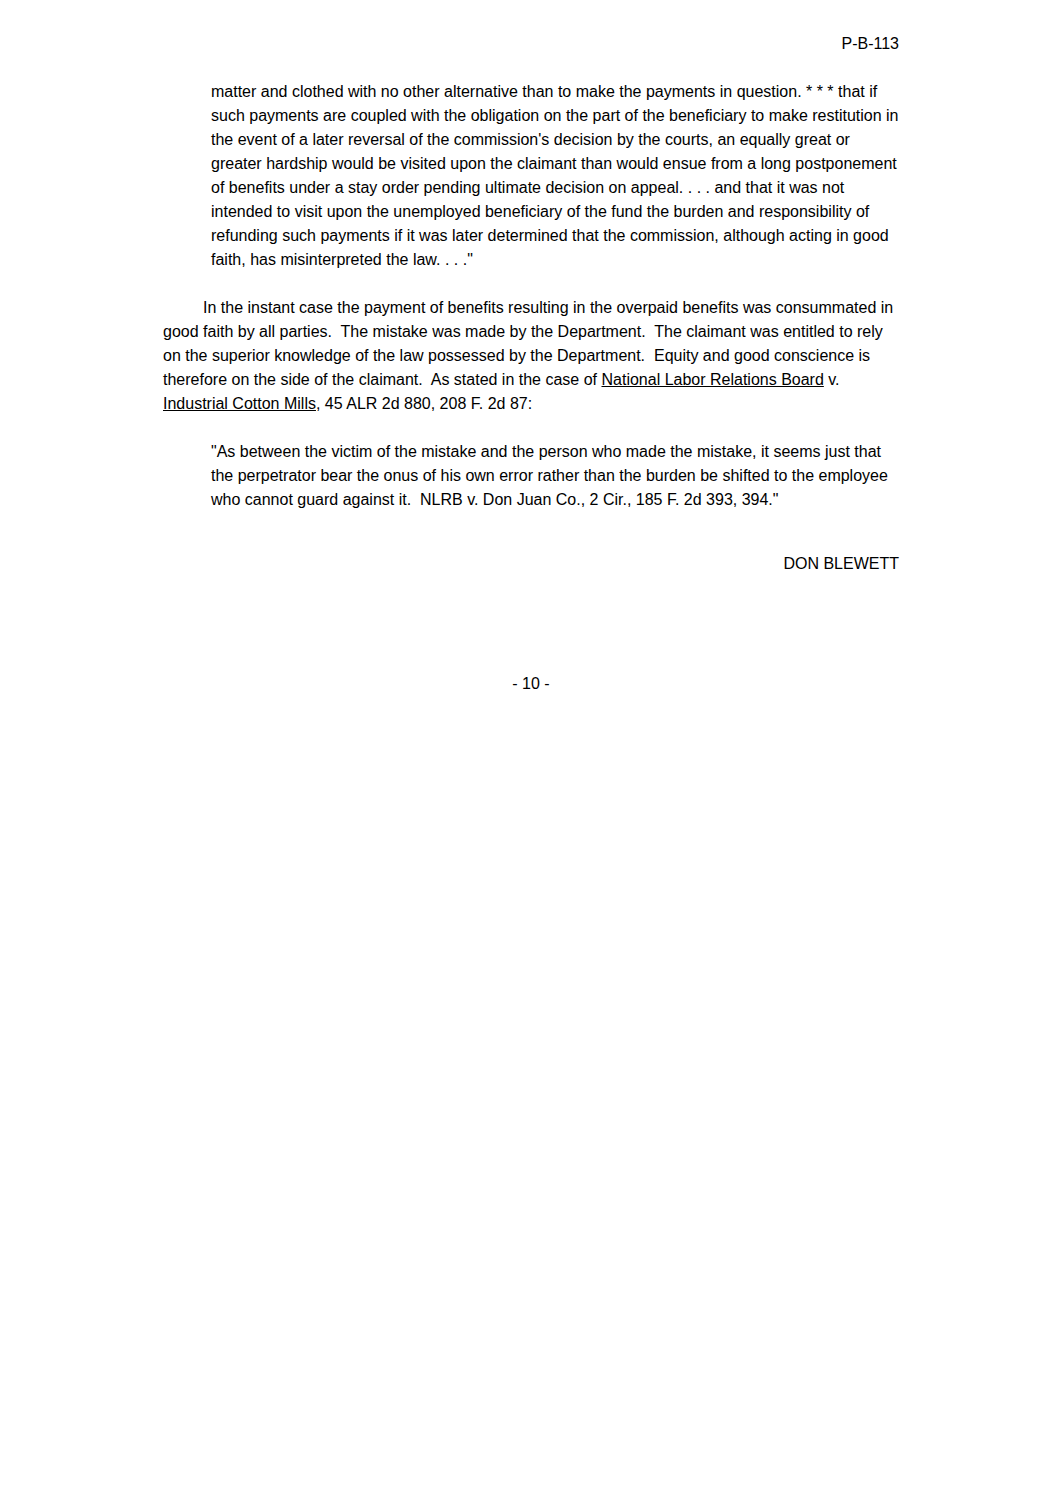P-B-113
matter and clothed with no other alternative than to make the payments in question. * * * that if such payments are coupled with the obligation on the part of the beneficiary to make restitution in the event of a later reversal of the commission's decision by the courts, an equally great or greater hardship would be visited upon the claimant than would ensue from a long postponement of benefits under a stay order pending ultimate decision on appeal. . . . and that it was not intended to visit upon the unemployed beneficiary of the fund the burden and responsibility of refunding such payments if it was later determined that the commission, although acting in good faith, has misinterpreted the law. . . ."
In the instant case the payment of benefits resulting in the overpaid benefits was consummated in good faith by all parties. The mistake was made by the Department. The claimant was entitled to rely on the superior knowledge of the law possessed by the Department. Equity and good conscience is therefore on the side of the claimant. As stated in the case of National Labor Relations Board v. Industrial Cotton Mills, 45 ALR 2d 880, 208 F. 2d 87:
"As between the victim of the mistake and the person who made the mistake, it seems just that the perpetrator bear the onus of his own error rather than the burden be shifted to the employee who cannot guard against it. NLRB v. Don Juan Co., 2 Cir., 185 F. 2d 393, 394."
DON BLEWETT
- 10 -